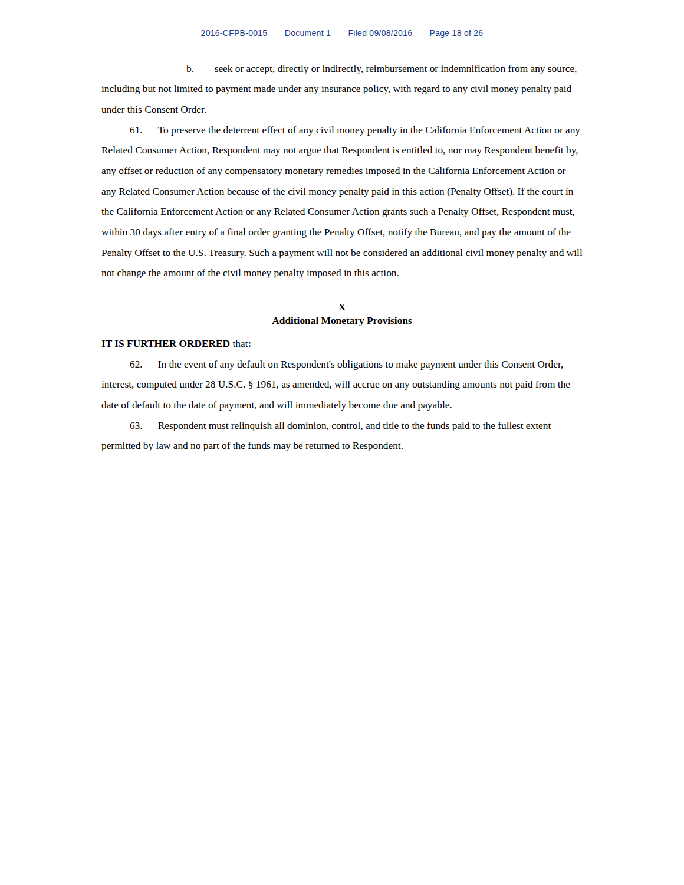2016-CFPB-0015 Document 1 Filed 09/08/2016 Page 18 of 26
b. seek or accept, directly or indirectly, reimbursement or indemnification from any source, including but not limited to payment made under any insurance policy, with regard to any civil money penalty paid under this Consent Order.
61. To preserve the deterrent effect of any civil money penalty in the California Enforcement Action or any Related Consumer Action, Respondent may not argue that Respondent is entitled to, nor may Respondent benefit by, any offset or reduction of any compensatory monetary remedies imposed in the California Enforcement Action or any Related Consumer Action because of the civil money penalty paid in this action (Penalty Offset). If the court in the California Enforcement Action or any Related Consumer Action grants such a Penalty Offset, Respondent must, within 30 days after entry of a final order granting the Penalty Offset, notify the Bureau, and pay the amount of the Penalty Offset to the U.S. Treasury. Such a payment will not be considered an additional civil money penalty and will not change the amount of the civil money penalty imposed in this action.
X Additional Monetary Provisions
IT IS FURTHER ORDERED that:
62. In the event of any default on Respondent's obligations to make payment under this Consent Order, interest, computed under 28 U.S.C. § 1961, as amended, will accrue on any outstanding amounts not paid from the date of default to the date of payment, and will immediately become due and payable.
63. Respondent must relinquish all dominion, control, and title to the funds paid to the fullest extent permitted by law and no part of the funds may be returned to Respondent.